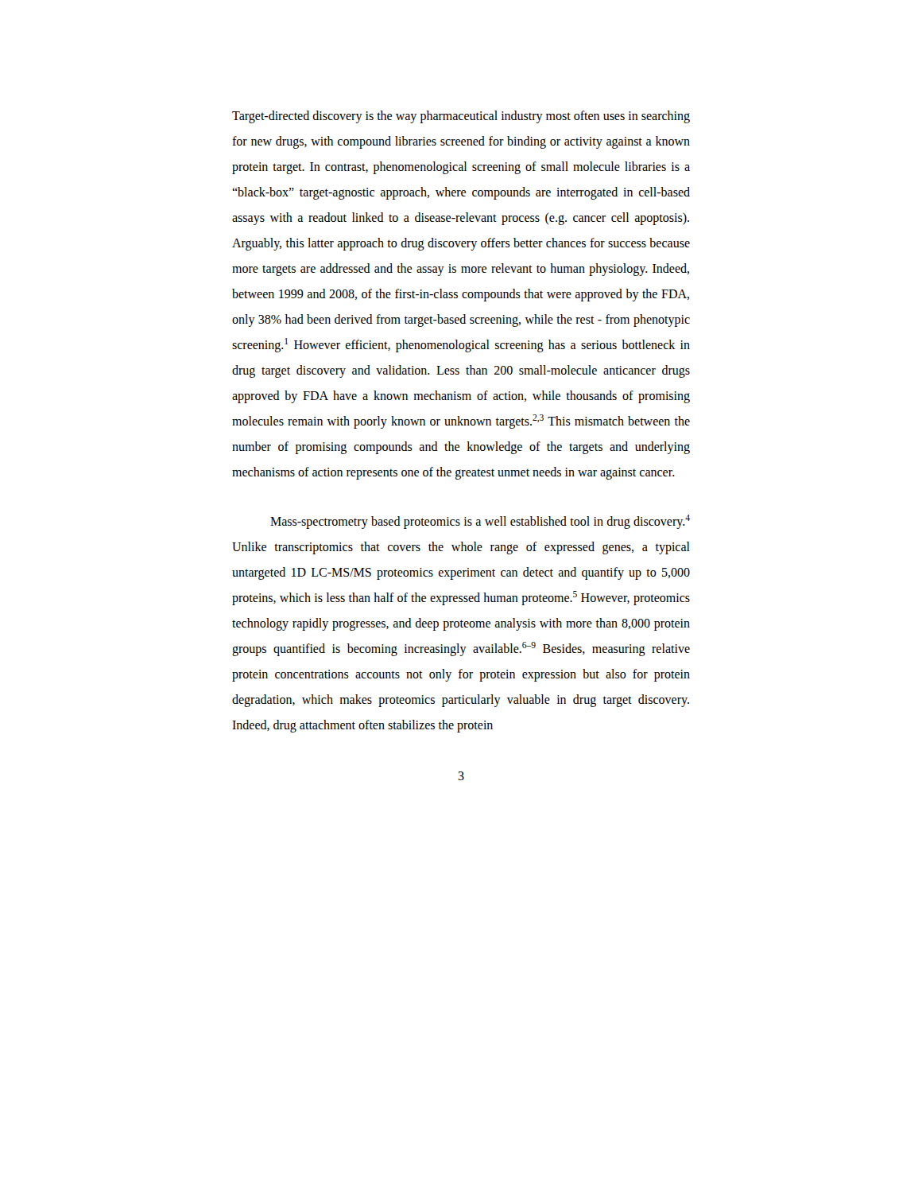Target-directed discovery is the way pharmaceutical industry most often uses in searching for new drugs, with compound libraries screened for binding or activity against a known protein target. In contrast, phenomenological screening of small molecule libraries is a “black-box” target-agnostic approach, where compounds are interrogated in cell-based assays with a readout linked to a disease-relevant process (e.g. cancer cell apoptosis). Arguably, this latter approach to drug discovery offers better chances for success because more targets are addressed and the assay is more relevant to human physiology. Indeed, between 1999 and 2008, of the first-in-class compounds that were approved by the FDA, only 38% had been derived from target-based screening, while the rest - from phenotypic screening.1 However efficient, phenomenological screening has a serious bottleneck in drug target discovery and validation. Less than 200 small-molecule anticancer drugs approved by FDA have a known mechanism of action, while thousands of promising molecules remain with poorly known or unknown targets.2,3 This mismatch between the number of promising compounds and the knowledge of the targets and underlying mechanisms of action represents one of the greatest unmet needs in war against cancer.
Mass-spectrometry based proteomics is a well established tool in drug discovery.4 Unlike transcriptomics that covers the whole range of expressed genes, a typical untargeted 1D LC-MS/MS proteomics experiment can detect and quantify up to 5,000 proteins, which is less than half of the expressed human proteome.5 However, proteomics technology rapidly progresses, and deep proteome analysis with more than 8,000 protein groups quantified is becoming increasingly available.6–9 Besides, measuring relative protein concentrations accounts not only for protein expression but also for protein degradation, which makes proteomics particularly valuable in drug target discovery. Indeed, drug attachment often stabilizes the protein
3